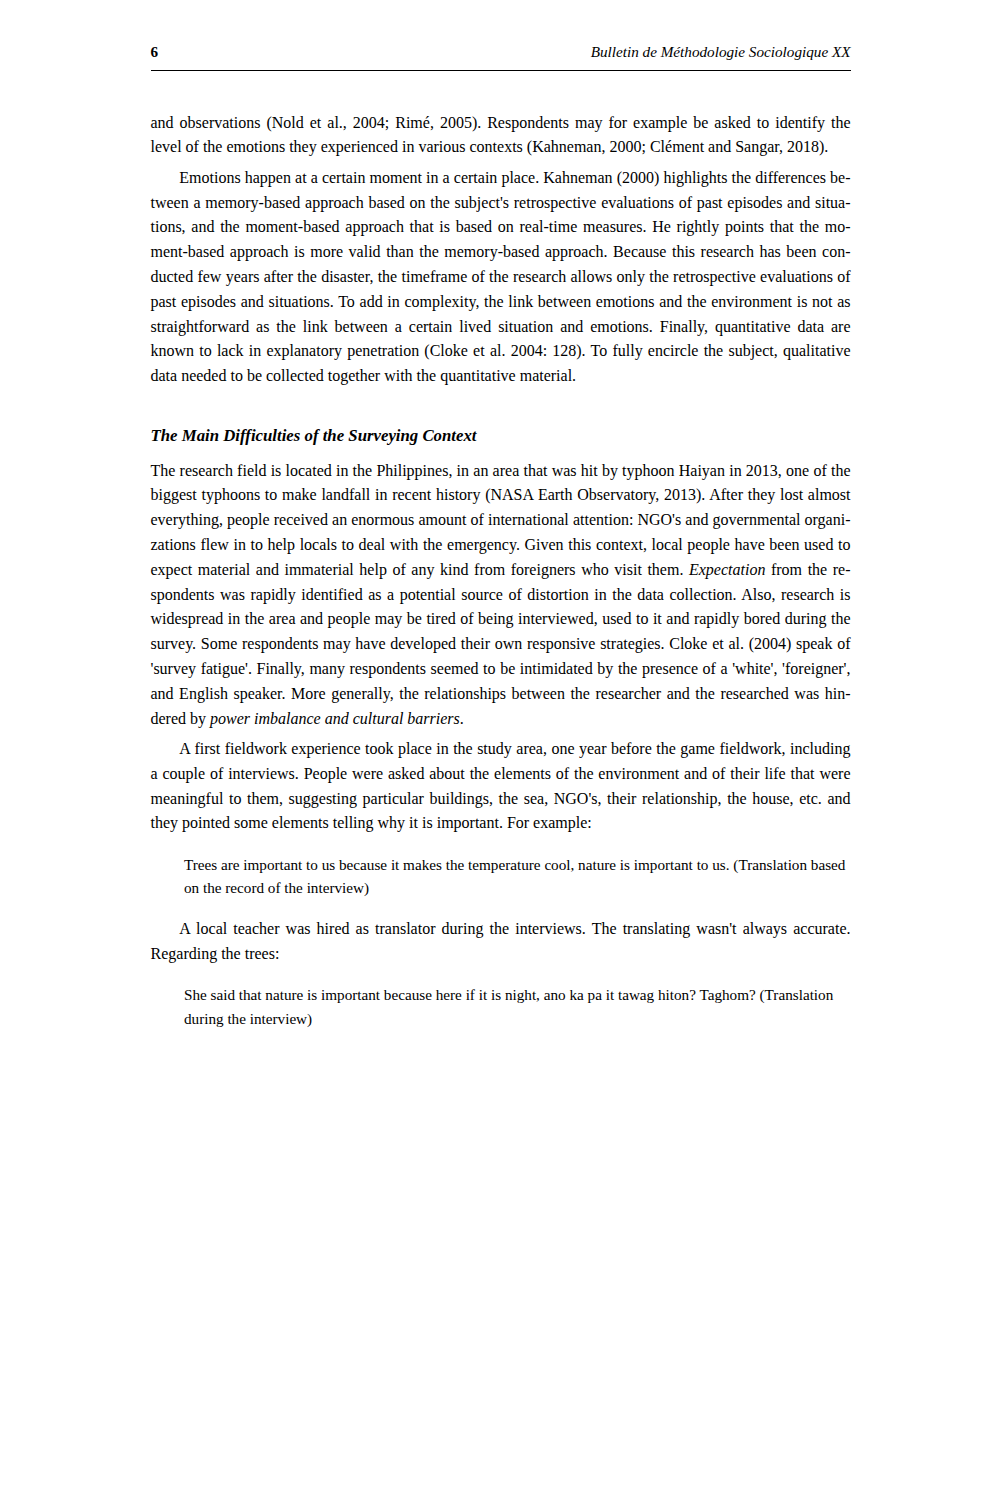6 Bulletin de Méthodologie Sociologique XX
and observations (Nold et al., 2004; Rimé, 2005). Respondents may for example be asked to identify the level of the emotions they experienced in various contexts (Kahneman, 2000; Clément and Sangar, 2018).
Emotions happen at a certain moment in a certain place. Kahneman (2000) highlights the differences between a memory-based approach based on the subject's retrospective evaluations of past episodes and situations, and the moment-based approach that is based on real-time measures. He rightly points that the moment-based approach is more valid than the memory-based approach. Because this research has been conducted few years after the disaster, the timeframe of the research allows only the retrospective evaluations of past episodes and situations. To add in complexity, the link between emotions and the environment is not as straightforward as the link between a certain lived situation and emotions. Finally, quantitative data are known to lack in explanatory penetration (Cloke et al. 2004: 128). To fully encircle the subject, qualitative data needed to be collected together with the quantitative material.
The Main Difficulties of the Surveying Context
The research field is located in the Philippines, in an area that was hit by typhoon Haiyan in 2013, one of the biggest typhoons to make landfall in recent history (NASA Earth Observatory, 2013). After they lost almost everything, people received an enormous amount of international attention: NGO's and governmental organizations flew in to help locals to deal with the emergency. Given this context, local people have been used to expect material and immaterial help of any kind from foreigners who visit them. Expectation from the respondents was rapidly identified as a potential source of distortion in the data collection. Also, research is widespread in the area and people may be tired of being interviewed, used to it and rapidly bored during the survey. Some respondents may have developed their own responsive strategies. Cloke et al. (2004) speak of 'survey fatigue'. Finally, many respondents seemed to be intimidated by the presence of a 'white', 'foreigner', and English speaker. More generally, the relationships between the researcher and the researched was hindered by power imbalance and cultural barriers.
A first fieldwork experience took place in the study area, one year before the game fieldwork, including a couple of interviews. People were asked about the elements of the environment and of their life that were meaningful to them, suggesting particular buildings, the sea, NGO's, their relationship, the house, etc. and they pointed some elements telling why it is important. For example:
Trees are important to us because it makes the temperature cool, nature is important to us. (Translation based on the record of the interview)
A local teacher was hired as translator during the interviews. The translating wasn't always accurate. Regarding the trees:
She said that nature is important because here if it is night, ano ka pa it tawag hiton? Taghom? (Translation during the interview)